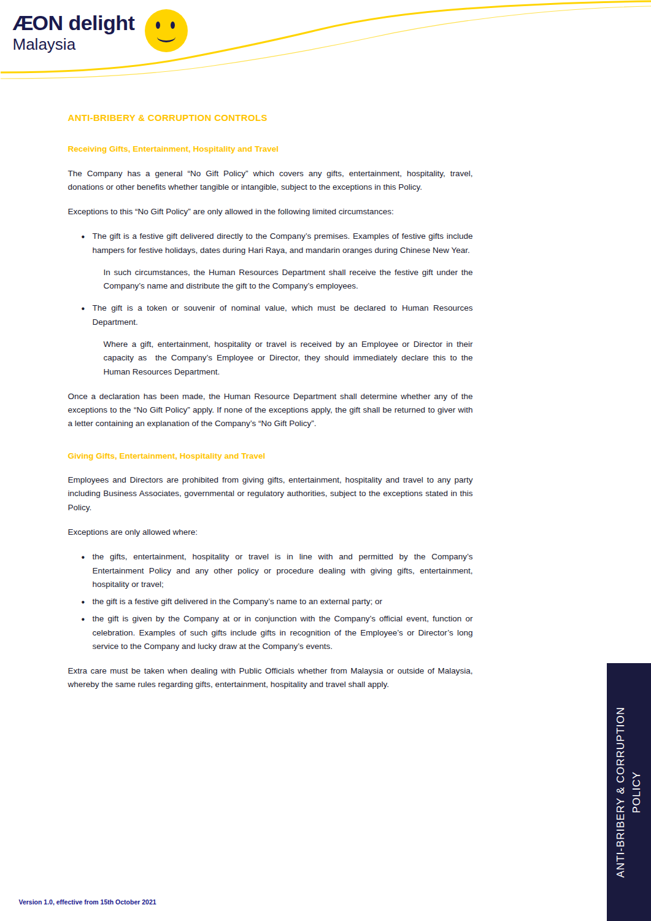ÆON delight
Malaysia
ANTI-BRIBERY & CORRUPTION CONTROLS
Receiving Gifts, Entertainment, Hospitality and Travel
The Company has a general “No Gift Policy” which covers any gifts, entertainment, hospitality, travel, donations or other benefits whether tangible or intangible, subject to the exceptions in this Policy.
Exceptions to this “No Gift Policy” are only allowed in the following limited circumstances:
The gift is a festive gift delivered directly to the Company’s premises. Examples of festive gifts include hampers for festive holidays, dates during Hari Raya, and mandarin oranges during Chinese New Year.
In such circumstances, the Human Resources Department shall receive the festive gift under the Company’s name and distribute the gift to the Company’s employees.
The gift is a token or souvenir of nominal value, which must be declared to Human Resources Department.
Where a gift, entertainment, hospitality or travel is received by an Employee or Director in their capacity as the Company’s Employee or Director, they should immediately declare this to the Human Resources Department.
Once a declaration has been made, the Human Resource Department shall determine whether any of the exceptions to the “No Gift Policy” apply. If none of the exceptions apply, the gift shall be returned to giver with a letter containing an explanation of the Company’s “No Gift Policy”.
Giving Gifts, Entertainment, Hospitality and Travel
Employees and Directors are prohibited from giving gifts, entertainment, hospitality and travel to any party including Business Associates, governmental or regulatory authorities, subject to the exceptions stated in this Policy.
Exceptions are only allowed where:
the gifts, entertainment, hospitality or travel is in line with and permitted by the Company’s Entertainment Policy and any other policy or procedure dealing with giving gifts, entertainment, hospitality or travel;
the gift is a festive gift delivered in the Company’s name to an external party; or
the gift is given by the Company at or in conjunction with the Company’s official event, function or celebration. Examples of such gifts include gifts in recognition of the Employee’s or Director’s long service to the Company and lucky draw at the Company’s events.
Extra care must be taken when dealing with Public Officials whether from Malaysia or outside of Malaysia, whereby the same rules regarding gifts, entertainment, hospitality and travel shall apply.
ANTI-BRIBERY & CORRUPTION
POLICY
Version 1.0, effective from 15th October 2021